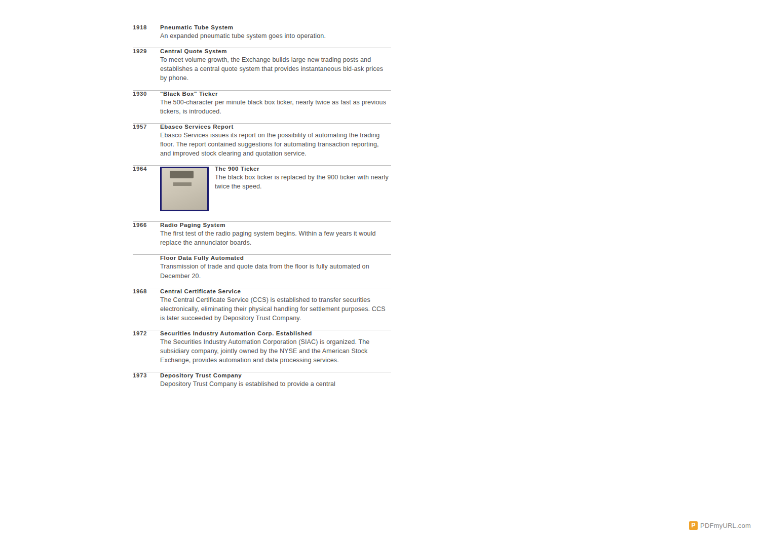1918
Pneumatic Tube System
An expanded pneumatic tube system goes into operation.
1929
Central Quote System
To meet volume growth, the Exchange builds large new trading posts and establishes a central quote system that provides instantaneous bid-ask prices by phone.
1930
"Black Box" Ticker
The 500-character per minute black box ticker, nearly twice as fast as previous tickers, is introduced.
1957
Ebasco Services Report
Ebasco Services issues its report on the possibility of automating the trading floor. The report contained suggestions for automating transaction reporting, and improved stock clearing and quotation service.
1964
The 900 Ticker
The black box ticker is replaced by the 900 ticker with nearly twice the speed.
1966
Radio Paging System
The first test of the radio paging system begins. Within a few years it would replace the annunciator boards.
Floor Data Fully Automated
Transmission of trade and quote data from the floor is fully automated on December 20.
1968
Central Certificate Service
The Central Certificate Service (CCS) is established to transfer securities electronically, eliminating their physical handling for settlement purposes. CCS is later succeeded by Depository Trust Company.
1972
Securities Industry Automation Corp. Established
The Securities Industry Automation Corporation (SIAC) is organized. The subsidiary company, jointly owned by the NYSE and the American Stock Exchange, provides automation and data processing services.
1973
Depository Trust Company
Depository Trust Company is established to provide a central
PPDFmyURL.com